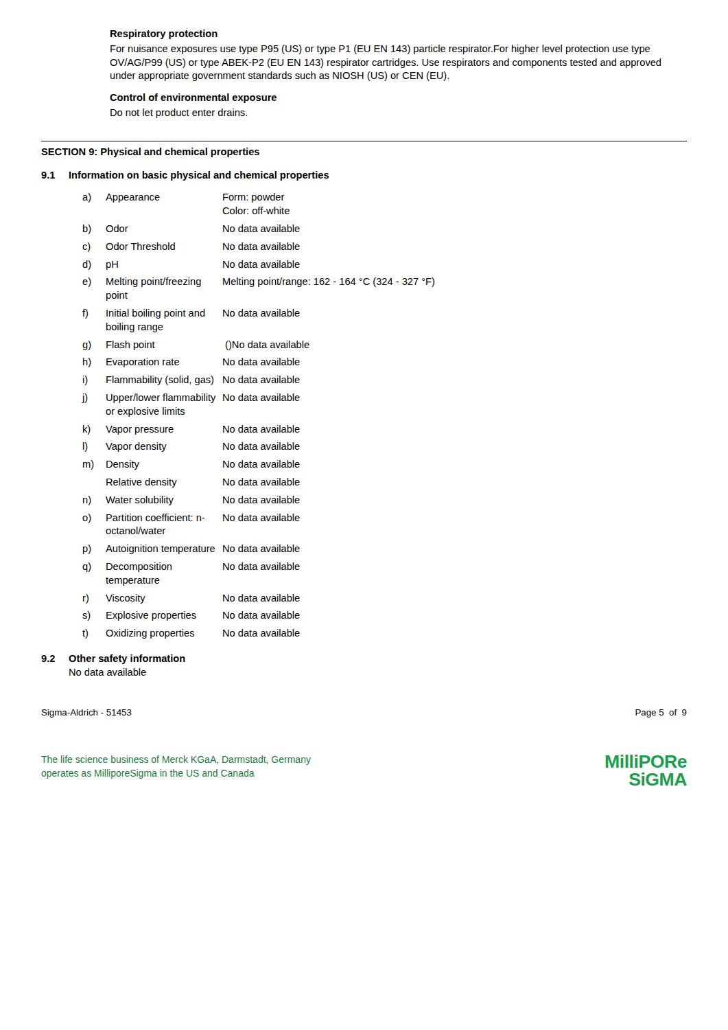Respiratory protection
For nuisance exposures use type P95 (US) or type P1 (EU EN 143) particle respirator.For higher level protection use type OV/AG/P99 (US) or type ABEK-P2 (EU EN 143) respirator cartridges. Use respirators and components tested and approved under appropriate government standards such as NIOSH (US) or CEN (EU).
Control of environmental exposure
Do not let product enter drains.
SECTION 9: Physical and chemical properties
9.1 Information on basic physical and chemical properties
| a) | Appearance | Form: powder Color: off-white |
| b) | Odor | No data available |
| c) | Odor Threshold | No data available |
| d) | pH | No data available |
| e) | Melting point/freezing point | Melting point/range: 162 - 164 °C (324 - 327 °F) |
| f) | Initial boiling point and boiling range | No data available |
| g) | Flash point | ()No data available |
| h) | Evaporation rate | No data available |
| i) | Flammability (solid, gas) | No data available |
| j) | Upper/lower flammability or explosive limits | No data available |
| k) | Vapor pressure | No data available |
| l) | Vapor density | No data available |
| m) | Density | No data available |
| | Relative density | No data available |
| n) | Water solubility | No data available |
| o) | Partition coefficient: n-octanol/water | No data available |
| p) | Autoignition temperature | No data available |
| q) | Decomposition temperature | No data available |
| r) | Viscosity | No data available |
| s) | Explosive properties | No data available |
| t) | Oxidizing properties | No data available |
9.2 Other safety information
No data available
Sigma-Aldrich - 51453 Page 5 of 9
The life science business of Merck KGaA, Darmstadt, Germany
operates as MilliporeSigma in the US and Canada
MilliPORe
SiGMA